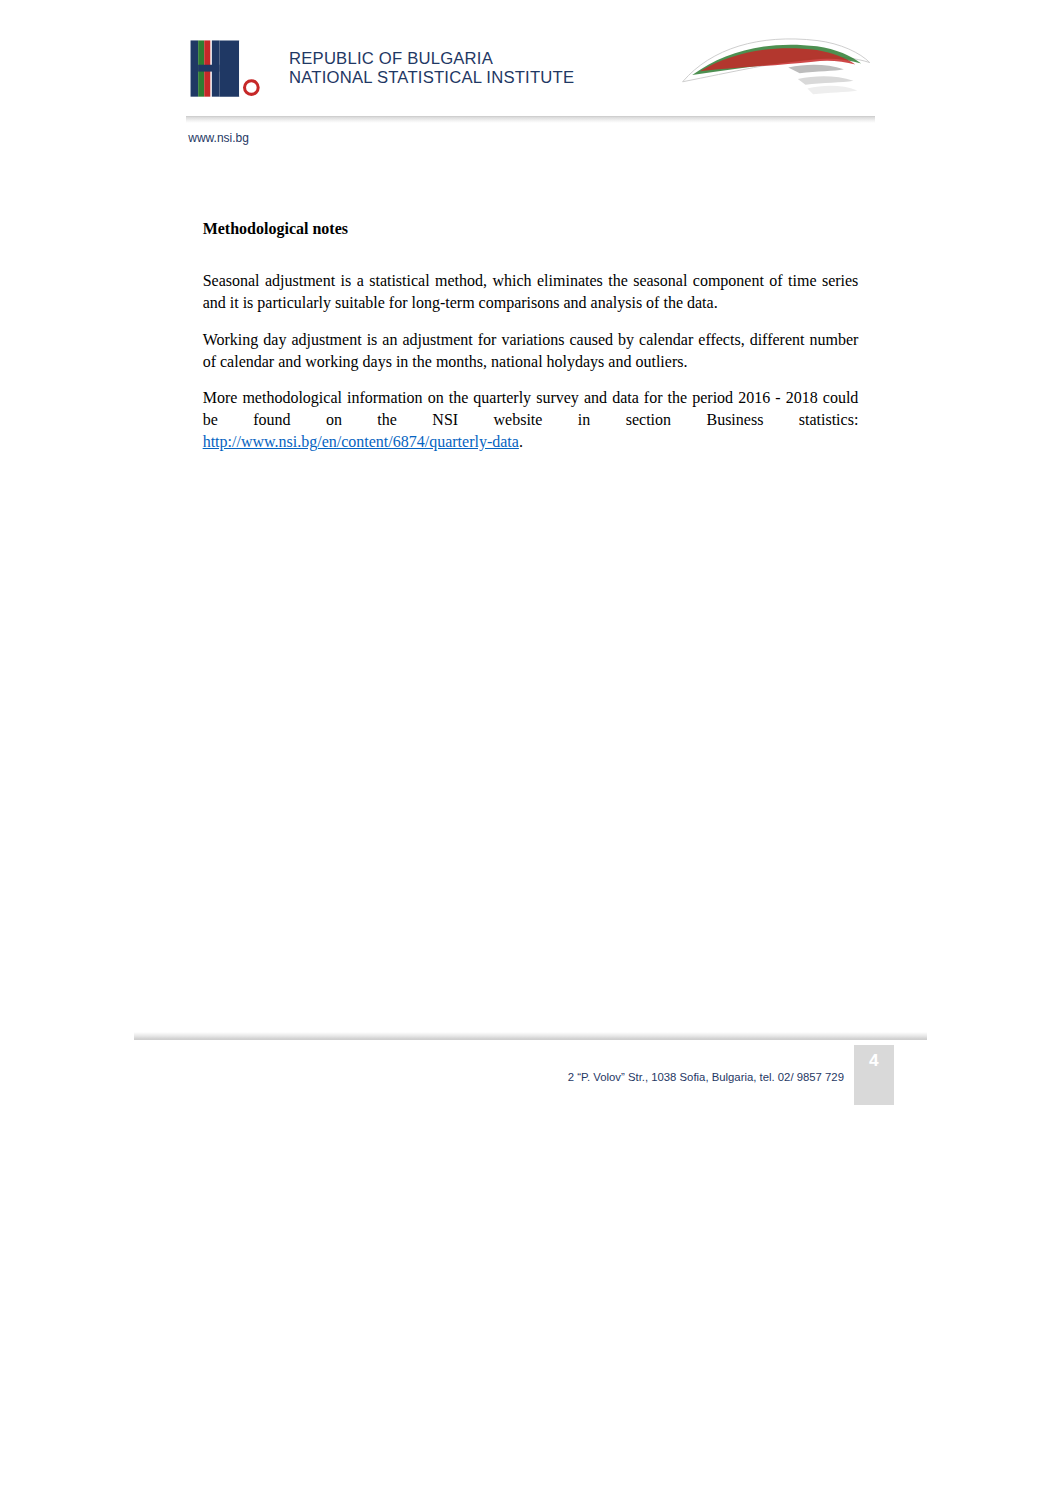REPUBLIC OF BULGARIA NATIONAL STATISTICAL INSTITUTE
www.nsi.bg
Methodological notes
Seasonal adjustment is a statistical method, which eliminates the seasonal component of time series and it is particularly suitable for long-term comparisons and analysis of the data.
Working day adjustment is an adjustment for variations caused by calendar effects, different number of calendar and working days in the months, national holydays and outliers.
More methodological information on the quarterly survey and data for the period 2016 - 2018 could be found on the NSI website in section Business statistics: http://www.nsi.bg/en/content/6874/quarterly-data.
2 “P. Volov” Str., 1038 Sofia, Bulgaria, tel. 02/ 9857 729
4